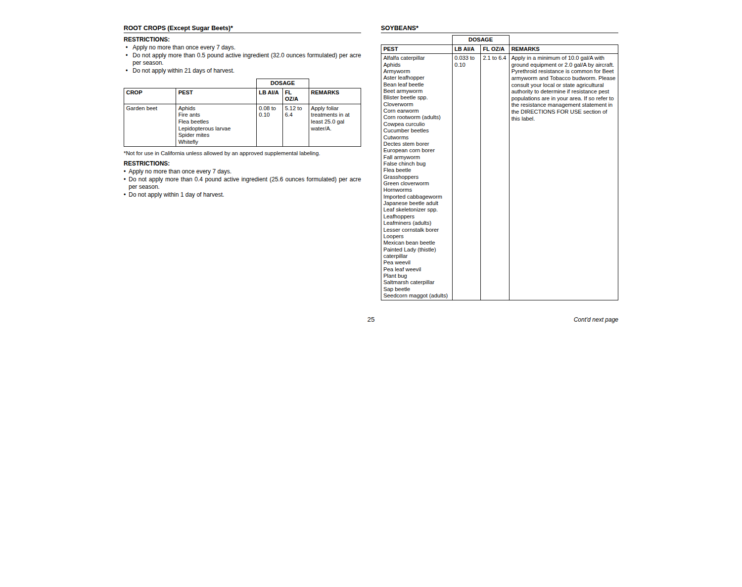ROOT CROPS (Except Sugar Beets)*
RESTRICTIONS:
Apply no more than once every 7 days.
Do not apply more than 0.5 pound active ingredient (32.0 ounces formulated) per acre per season.
Do not apply within 21 days of harvest.
| | | DOSAGE | |
| CROP | PEST | LB AI/A | FL OZ/A | REMARKS |
| Garden beet | Aphids Fire ants Flea beetles Lepidopterous larvae Spider mites Whitefly | 0.08 to 0.10 | 5.12 to 6.4 | Apply foliar treatments in at least 25.0 gal water/A. |
*Not for use in California unless allowed by an approved supplemental labeling.
RESTRICTIONS:
Apply no more than once every 7 days.
Do not apply more than 0.4 pound active ingredient (25.6 ounces formulated) per acre per season.
Do not apply within 1 day of harvest.
SOYBEANS*
| | DOSAGE | |
| PEST | LB AI/A | FL OZ/A | REMARKS |
| Alfalfa caterpillar Aphids Armyworm Aster leafhopper Bean leaf beetle Beet armyworm Blister beetle spp. Cloverworm Corn earworm Corn rootworm (adults) Cowpea curculio Cucumber beetles Cutworms Dectes stem borer European corn borer Fall armyworm False chinch bug Flea beetle Grasshoppers Green cloverworm Hornworms Imported cabbageworm Japanese beetle adult Leaf skeletonizer spp. Leafhoppers Leafminers (adults) Lesser cornstalk borer Loopers Mexican bean beetle Painted Lady (thistle) caterpillar Pea weevil Pea leaf weevil Plant bug Saltmarsh caterpillar Sap beetle Seedcorn maggot (adults) | 0.033 to 0.10 | 2.1 to 6.4 | Apply in a minimum of 10.0 gal/A with ground equipment or 2.0 gal/A by aircraft. Pyrethroid resistance is common for Beet armyworm and Tobacco budworm. Please consult your local or state agricultural authority to determine if resistance pest populations are in your area. If so refer to the resistance management statement in the DIRECTIONS FOR USE section of this label. |
25
Cont'd next page